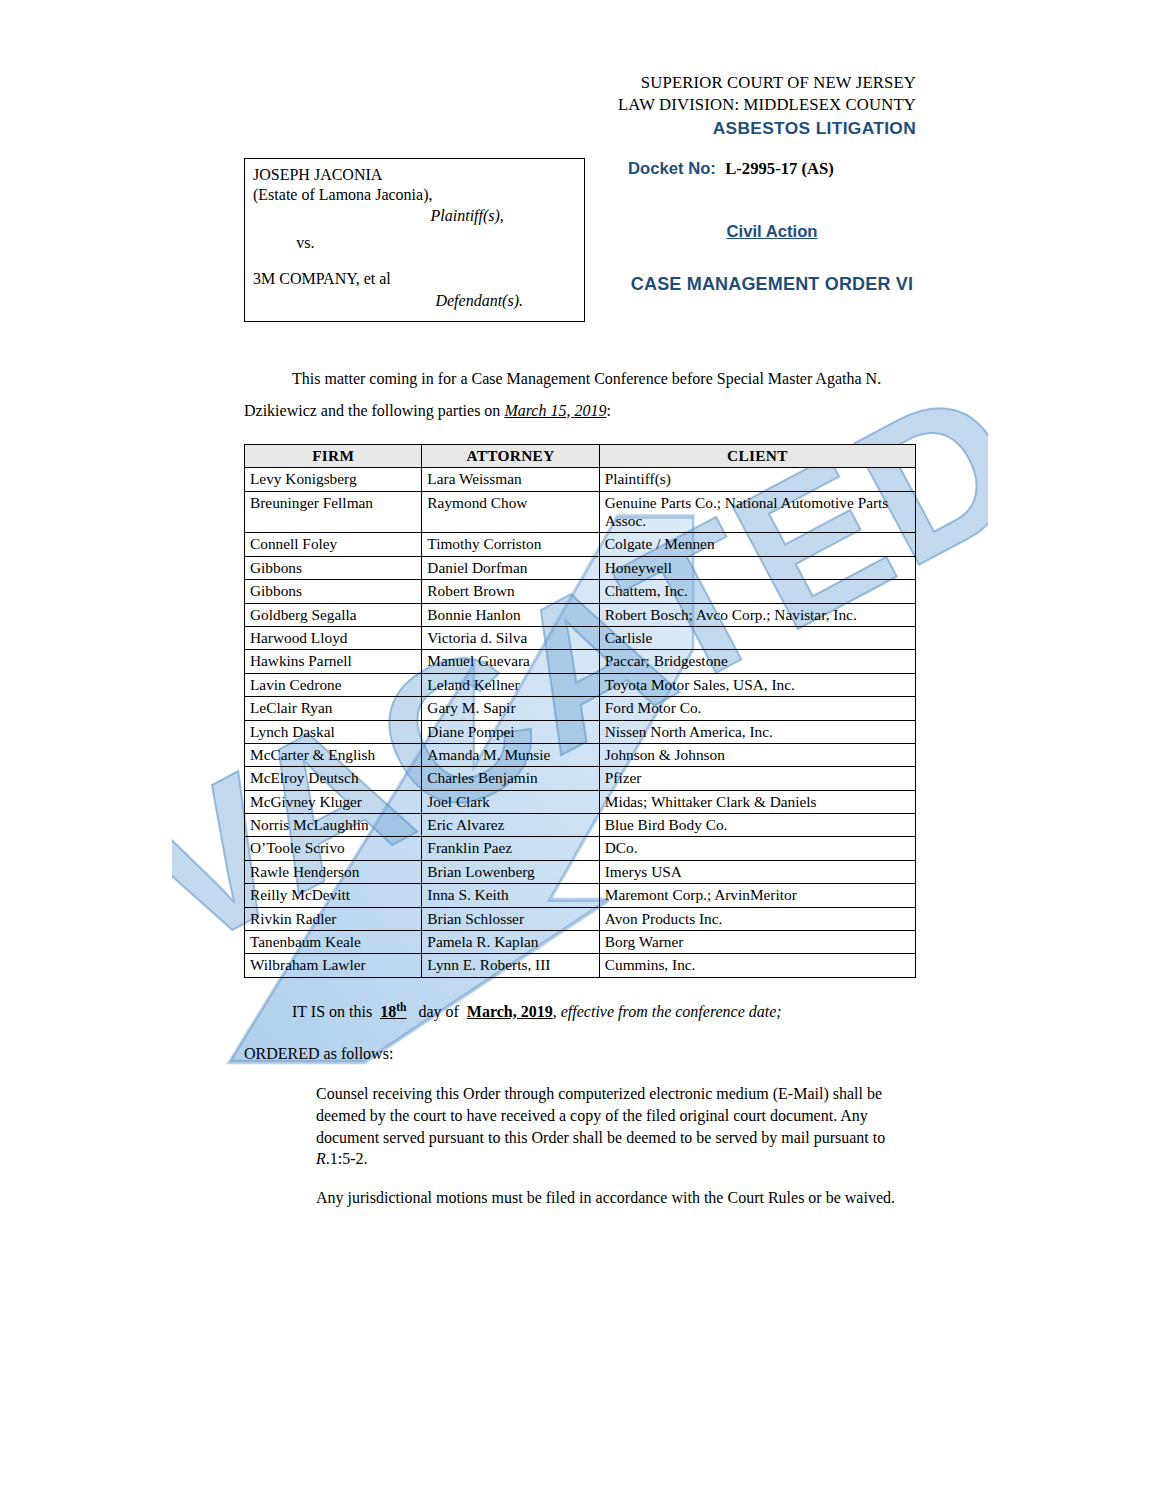VACATED
SUPERIOR COURT OF NEW JERSEY
LAW DIVISION: MIDDLESEX COUNTY
ASBESTOS LITIGATION
JOSEPH JACONIA
(Estate of Lamona Jaconia),
Plaintiff(s),
vs.
3M COMPANY, et al
Defendant(s).
Docket No: L-2995-17 (AS)
Civil Action
CASE MANAGEMENT ORDER VI
This matter coming in for a Case Management Conference before Special Master Agatha N. Dzikiewicz and the following parties on March 15, 2019:
| FIRM | ATTORNEY | CLIENT |
| --- | --- | --- |
| Levy Konigsberg | Lara Weissman | Plaintiff(s) |
| Breuninger Fellman | Raymond Chow | Genuine Parts Co.; National Automotive Parts Assoc. |
| Connell Foley | Timothy Corriston | Colgate / Mennen |
| Gibbons | Daniel Dorfman | Honeywell |
| Gibbons | Robert Brown | Chattem, Inc. |
| Goldberg Segalla | Bonnie Hanlon | Robert Bosch; Avco Corp.; Navistar, Inc. |
| Harwood Lloyd | Victoria d. Silva | Carlisle |
| Hawkins Parnell | Manuel Guevara | Paccar; Bridgestone |
| Lavin Cedrone | Leland Kellner | Toyota Motor Sales, USA, Inc. |
| LeClair Ryan | Gary M. Sapir | Ford Motor Co. |
| Lynch Daskal | Diane Pompei | Nissen North America, Inc. |
| McCarter & English | Amanda M. Munsie | Johnson & Johnson |
| McElroy Deutsch | Charles Benjamin | Pfizer |
| McGivney Kluger | Joel Clark | Midas; Whittaker Clark & Daniels |
| Norris McLaughlin | Eric Alvarez | Blue Bird Body Co. |
| O’Toole Scrivo | Franklin Paez | DCo. |
| Rawle Henderson | Brian Lowenberg | Imerys USA |
| Reilly McDevitt | Inna S. Keith | Maremont Corp.; ArvinMeritor |
| Rivkin Radler | Brian Schlosser | Avon Products Inc. |
| Tanenbaum Keale | Pamela R. Kaplan | Borg Warner |
| Wilbraham Lawler | Lynn E. Roberts, III | Cummins, Inc. |
IT IS on this 18th day of March, 2019, effective from the conference date;
ORDERED as follows:
Counsel receiving this Order through computerized electronic medium (E-Mail) shall be deemed by the court to have received a copy of the filed original court document. Any document served pursuant to this Order shall be deemed to be served by mail pursuant to R.1:5-2.
Any jurisdictional motions must be filed in accordance with the Court Rules or be waived.